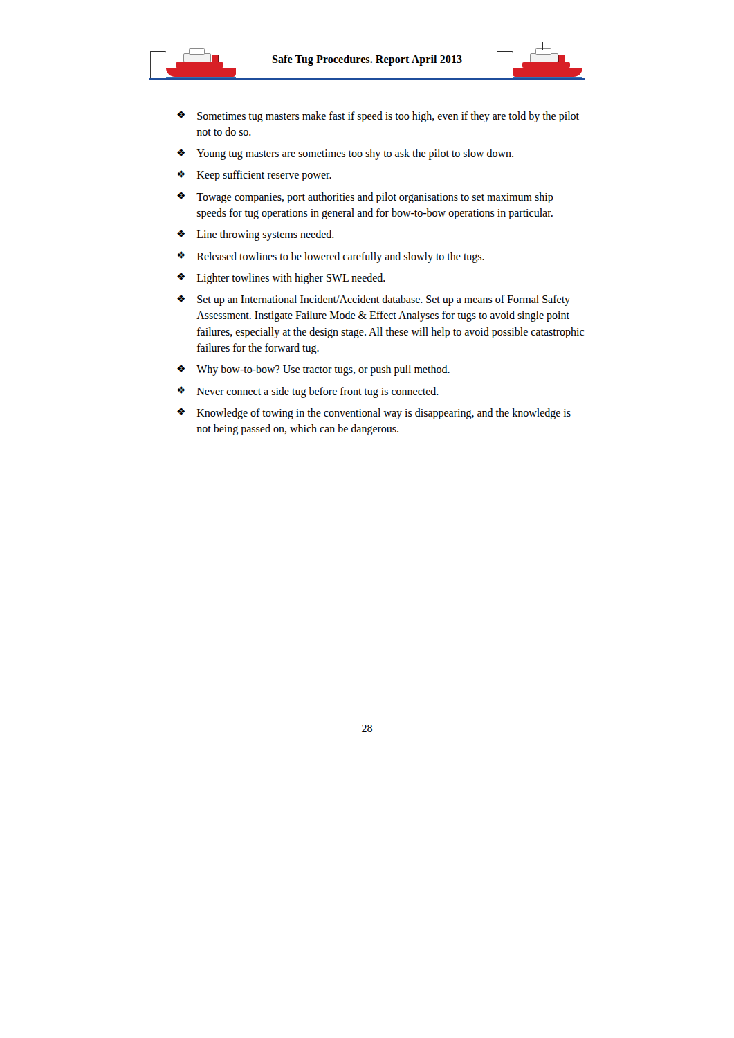Safe Tug Procedures. Report April 2013
Sometimes tug masters make fast if speed is too high, even if they are told by the pilot not to do so.
Young tug masters are sometimes too shy to ask the pilot to slow down.
Keep sufficient reserve power.
Towage companies, port authorities and pilot organisations to set maximum ship speeds for tug operations in general and for bow-to-bow operations in particular.
Line throwing systems needed.
Released towlines to be lowered carefully and slowly to the tugs.
Lighter towlines with higher SWL needed.
Set up an International Incident/Accident database. Set up a means of Formal Safety Assessment. Instigate Failure Mode & Effect Analyses for tugs to avoid single point failures, especially at the design stage. All these will help to avoid possible catastrophic failures for the forward tug.
Why bow-to-bow? Use tractor tugs, or push pull method.
Never connect a side tug before front tug is connected.
Knowledge of towing in the conventional way is disappearing, and the knowledge is not being passed on, which can be dangerous.
28